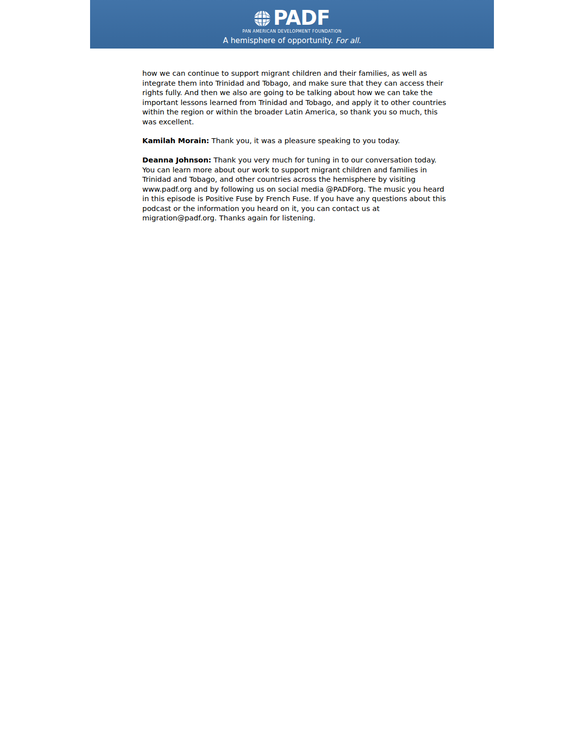PADF
PAN AMERICAN DEVELOPMENT FOUNDATION
A hemisphere of opportunity. For all.
how we can continue to support migrant children and their families, as well as integrate them into Trinidad and Tobago, and make sure that they can access their rights fully. And then we also are going to be talking about how we can take the important lessons learned from Trinidad and Tobago, and apply it to other countries within the region or within the broader Latin America, so thank you so much, this was excellent.
Kamilah Morain: Thank you, it was a pleasure speaking to you today.
Deanna Johnson: Thank you very much for tuning in to our conversation today. You can learn more about our work to support migrant children and families in Trinidad and Tobago, and other countries across the hemisphere by visiting www.padf.org and by following us on social media @PADForg. The music you heard in this episode is Positive Fuse by French Fuse. If you have any questions about this podcast or the information you heard on it, you can contact us at migration@padf.org. Thanks again for listening.